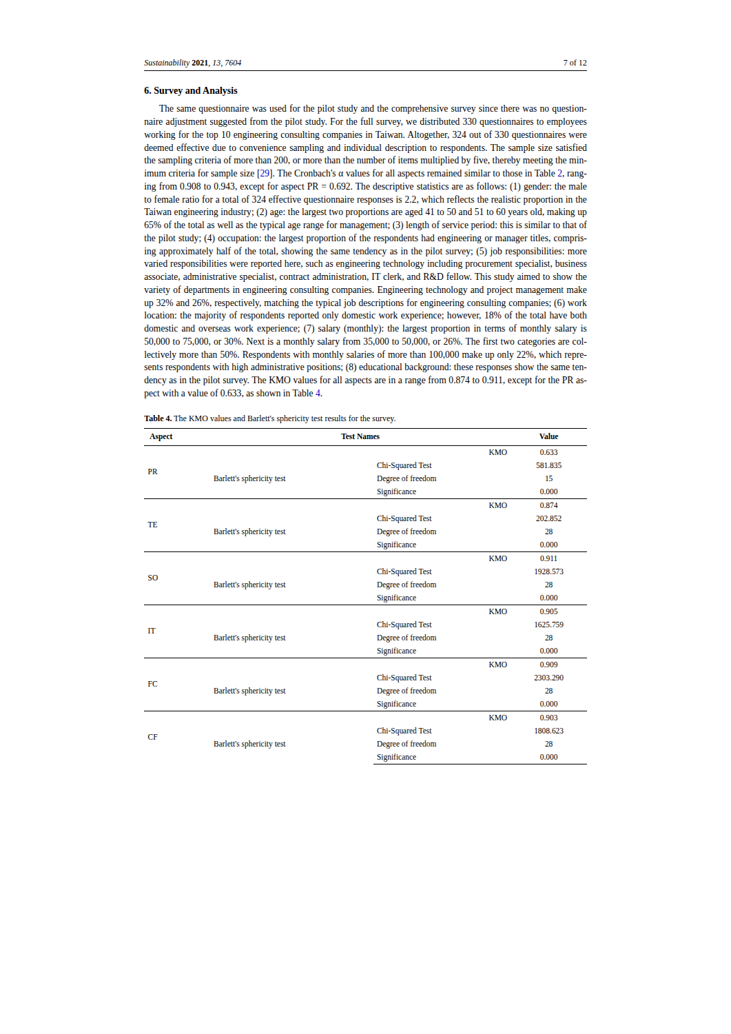Sustainability 2021, 13, 7604
7 of 12
6. Survey and Analysis
The same questionnaire was used for the pilot study and the comprehensive survey since there was no questionnaire adjustment suggested from the pilot study. For the full survey, we distributed 330 questionnaires to employees working for the top 10 engineering consulting companies in Taiwan. Altogether, 324 out of 330 questionnaires were deemed effective due to convenience sampling and individual description to respondents. The sample size satisfied the sampling criteria of more than 200, or more than the number of items multiplied by five, thereby meeting the minimum criteria for sample size [29]. The Cronbach's α values for all aspects remained similar to those in Table 2, ranging from 0.908 to 0.943, except for aspect PR = 0.692. The descriptive statistics are as follows: (1) gender: the male to female ratio for a total of 324 effective questionnaire responses is 2.2, which reflects the realistic proportion in the Taiwan engineering industry; (2) age: the largest two proportions are aged 41 to 50 and 51 to 60 years old, making up 65% of the total as well as the typical age range for management; (3) length of service period: this is similar to that of the pilot study; (4) occupation: the largest proportion of the respondents had engineering or manager titles, comprising approximately half of the total, showing the same tendency as in the pilot survey; (5) job responsibilities: more varied responsibilities were reported here, such as engineering technology including procurement specialist, business associate, administrative specialist, contract administration, IT clerk, and R&D fellow. This study aimed to show the variety of departments in engineering consulting companies. Engineering technology and project management make up 32% and 26%, respectively, matching the typical job descriptions for engineering consulting companies; (6) work location: the majority of respondents reported only domestic work experience; however, 18% of the total have both domestic and overseas work experience; (7) salary (monthly): the largest proportion in terms of monthly salary is 50,000 to 75,000, or 30%. Next is a monthly salary from 35,000 to 50,000, or 26%. The first two categories are collectively more than 50%. Respondents with monthly salaries of more than 100,000 make up only 22%, which represents respondents with high administrative positions; (8) educational background: these responses show the same tendency as in the pilot survey. The KMO values for all aspects are in a range from 0.874 to 0.911, except for the PR aspect with a value of 0.633, as shown in Table 4.
Table 4. The KMO values and Barlett's sphericity test results for the survey.
| Aspect | Test Names | Value |
| --- | --- | --- |
| PR | KMO | 0.633 |
| Barlett's sphericity test | Chi-Squared Test | 581.835 |
| Degree of freedom | 15 |
| Significance | 0.000 |
| TE | KMO | 0.874 |
| Barlett's sphericity test | Chi-Squared Test | 202.852 |
| Degree of freedom | 28 |
| Significance | 0.000 |
| SO | KMO | 0.911 |
| Barlett's sphericity test | Chi-Squared Test | 1928.573 |
| Degree of freedom | 28 |
| Significance | 0.000 |
| IT | KMO | 0.905 |
| Barlett's sphericity test | Chi-Squared Test | 1625.759 |
| Degree of freedom | 28 |
| Significance | 0.000 |
| FC | KMO | 0.909 |
| Barlett's sphericity test | Chi-Squared Test | 2303.290 |
| Degree of freedom | 28 |
| Significance | 0.000 |
| CF | KMO | 0.903 |
| Barlett's sphericity test | Chi-Squared Test | 1808.623 |
| Degree of freedom | 28 |
| Significance | 0.000 |